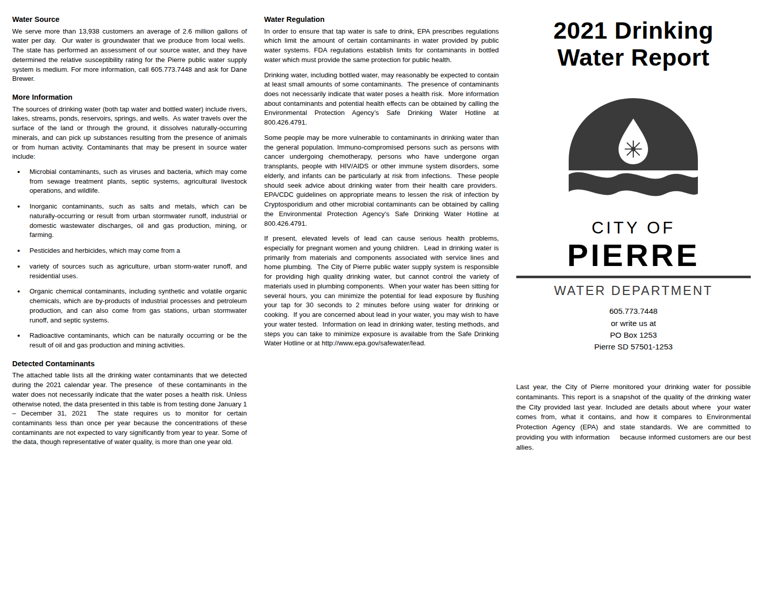Water Source
We serve more than 13,938 customers an average of 2.6 million gallons of water per day. Our water is groundwater that we produce from local wells. The state has performed an assessment of our source water, and they have determined the relative susceptibility rating for the Pierre public water supply system is medium. For more information, call 605.773.7448 and ask for Dane Brewer.
More Information
The sources of drinking water (both tap water and bottled water) include rivers, lakes, streams, ponds, reservoirs, springs, and wells. As water travels over the surface of the land or through the ground, it dissolves naturally-occurring minerals, and can pick up substances resulting from the presence of animals or from human activity. Contaminants that may be present in source water include:
Microbial contaminants, such as viruses and bacteria, which may come from sewage treatment plants, septic systems, agricultural livestock operations, and wildlife.
Inorganic contaminants, such as salts and metals, which can be naturally-occurring or result from urban stormwater runoff, industrial or domestic wastewater discharges, oil and gas production, mining, or farming.
Pesticides and herbicides, which may come from a
variety of sources such as agriculture, urban storm-water runoff, and residential uses.
Organic chemical contaminants, including synthetic and volatile organic chemicals, which are by-products of industrial processes and petroleum production, and can also come from gas stations, urban stormwater runoff, and septic systems.
Radioactive contaminants, which can be naturally occurring or be the result of oil and gas production and mining activities.
Detected Contaminants
The attached table lists all the drinking water contaminants that we detected during the 2021 calendar year. The presence of these contaminants in the water does not necessarily indicate that the water poses a health risk. Unless otherwise noted, the data presented in this table is from testing done January 1 – December 31, 2021 The state requires us to monitor for certain contaminants less than once per year because the concentrations of these contaminants are not expected to vary significantly from year to year. Some of the data, though representative of water quality, is more than one year old.
Water Regulation
In order to ensure that tap water is safe to drink, EPA prescribes regulations which limit the amount of certain contaminants in water provided by public water systems. FDA regulations establish limits for contaminants in bottled water which must provide the same protection for public health.
Drinking water, including bottled water, may reasonably be expected to contain at least small amounts of some contaminants. The presence of contaminants does not necessarily indicate that water poses a health risk. More information about contaminants and potential health effects can be obtained by calling the Environmental Protection Agency’s Safe Drinking Water Hotline at 800.426.4791.
Some people may be more vulnerable to contaminants in drinking water than the general population. Immuno-compromised persons such as persons with cancer undergoing chemotherapy, persons who have undergone organ transplants, people with HIV/AIDS or other immune system disorders, some elderly, and infants can be particularly at risk from infections. These people should seek advice about drinking water from their health care providers. EPA/CDC guidelines on appropriate means to lessen the risk of infection by Cryptosporidium and other microbial contaminants can be obtained by calling the Environmental Protection Agency’s Safe Drinking Water Hotline at 800.426.4791.
If present, elevated levels of lead can cause serious health problems, especially for pregnant women and young children. Lead in drinking water is primarily from materials and components associated with service lines and home plumbing. The City of Pierre public water supply system is responsible for providing high quality drinking water, but cannot control the variety of materials used in plumbing components. When your water has been sitting for several hours, you can minimize the potential for lead exposure by flushing your tap for 30 seconds to 2 minutes before using water for drinking or cooking. If you are concerned about lead in your water, you may wish to have your water tested. Information on lead in drinking water, testing methods, and steps you can take to minimize exposure is available from the Safe Drinking Water Hotline or at http://www.epa.gov/safewater/lead.
2021 Drinking
Water Report
CITY OF
PIERRE
WATER DEPARTMENT
605.773.7448
or write us at
PO Box 1253
Pierre SD 57501-1253
Last year, the City of Pierre monitored your drinking water for possible contaminants. This report is a snapshot of the quality of the drinking water the City provided last year. Included are details about where your water comes from, what it contains, and how it compares to Environmental Protection Agency (EPA) and state standards. We are committed to providing you with information because informed customers are our best allies.